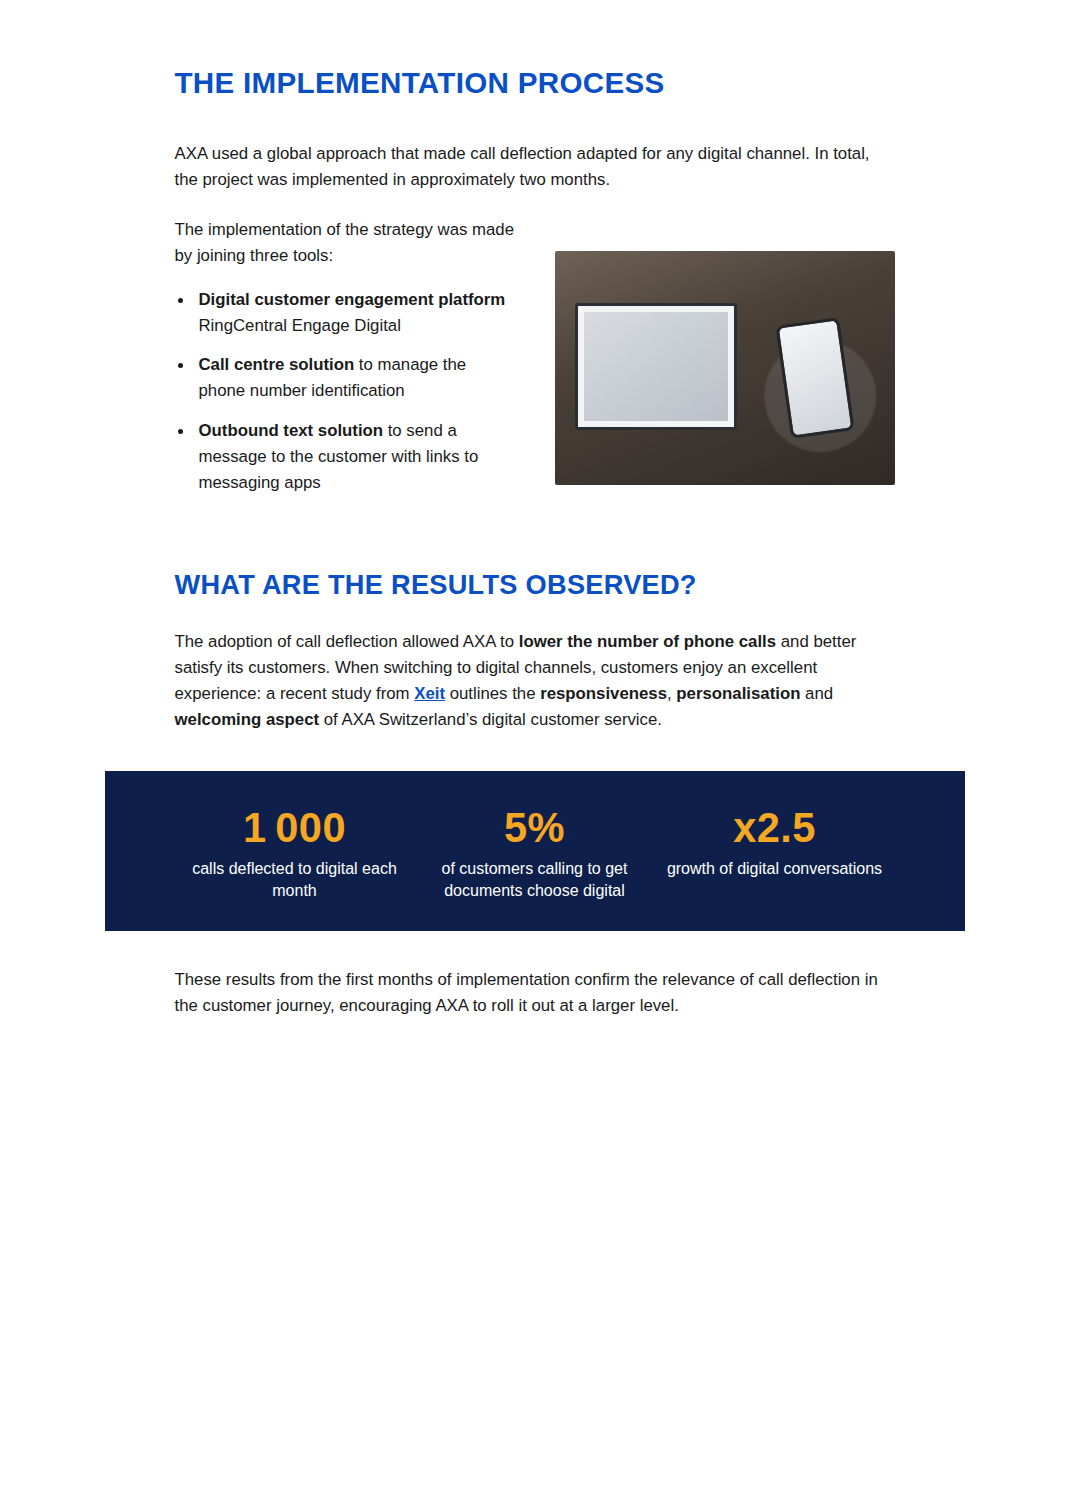The Implementation Process
AXA used a global approach that made call deflection adapted for any digital channel. In total, the project was implemented in approximately two months.
The implementation of the strategy was made by joining three tools:
Digital customer engagement platform RingCentral Engage Digital
Call centre solution to manage the phone number identification
Outbound text solution to send a message to the customer with links to messaging apps
What are the results observed?
The adoption of call deflection allowed AXA to lower the number of phone calls and better satisfy its customers. When switching to digital channels, customers enjoy an excellent experience: a recent study from Xeit outlines the responsiveness, personalisation and welcoming aspect of AXA Switzerland’s digital customer service.
1 000
calls deflected to digital each month
5%
of customers calling to get documents choose digital
x2.5
growth of digital conversations
These results from the first months of implementation confirm the relevance of call deflection in the customer journey, encouraging AXA to roll it out at a larger level.